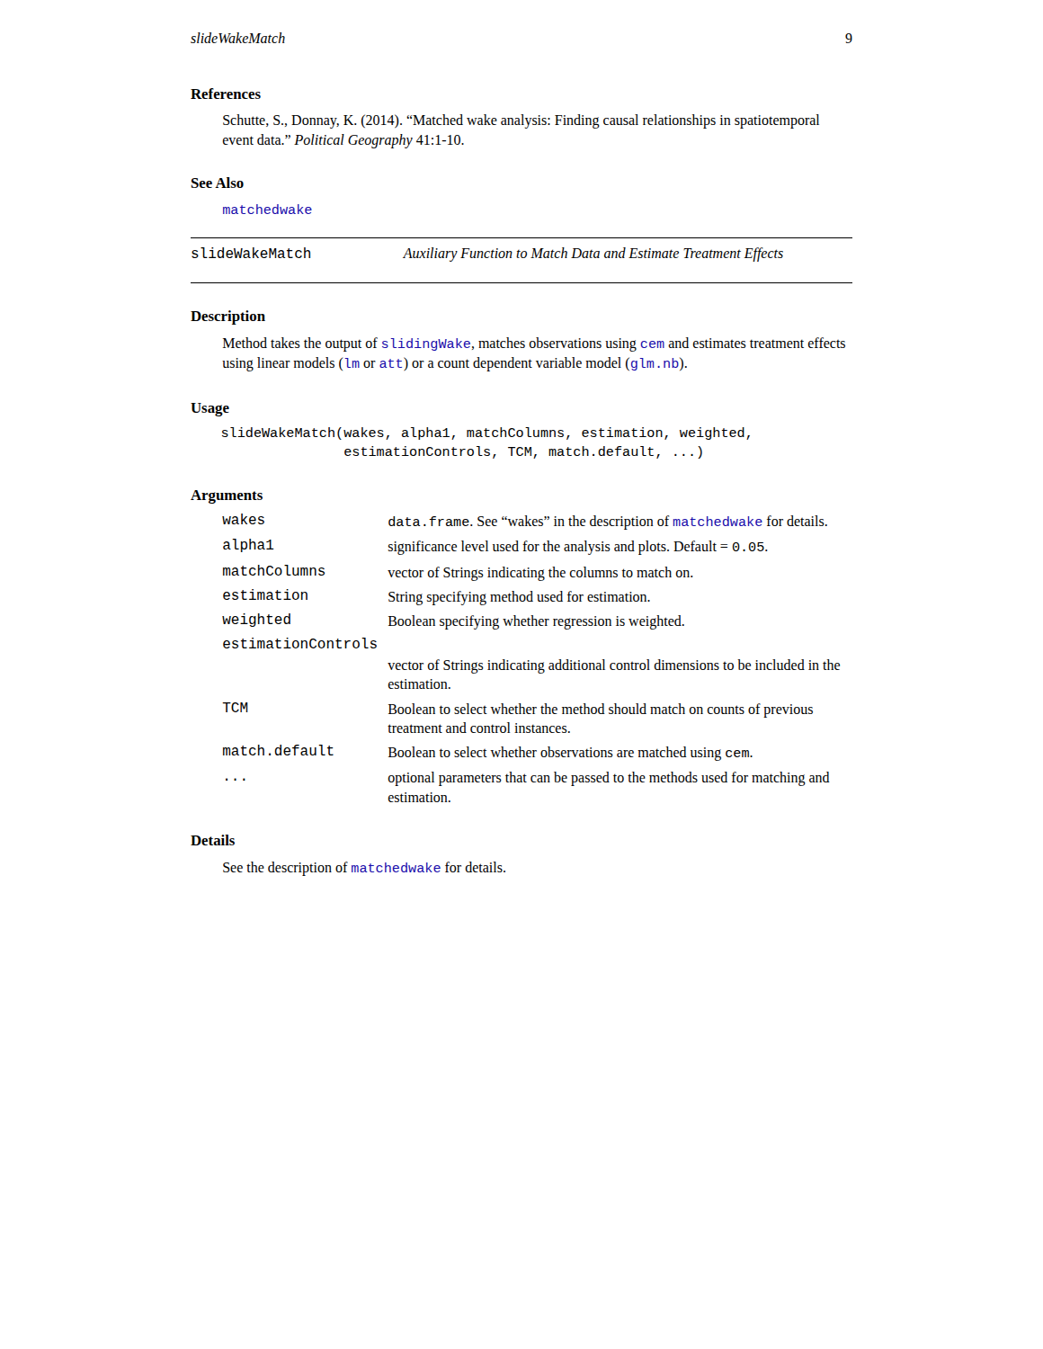slideWakeMatch 9
References
Schutte, S., Donnay, K. (2014). “Matched wake analysis: Finding causal relationships in spatiotemporal event data.” Political Geography 41:1-10.
See Also
matchedwake
slideWakeMatch Auxiliary Function to Match Data and Estimate Treatment Effects
Description
Method takes the output of slidingWake, matches observations using cem and estimates treatment effects using linear models (lm or att) or a count dependent variable model (glm.nb).
Usage
slideWakeMatch(wakes, alpha1, matchColumns, estimation, weighted,
               estimationControls, TCM, match.default, ...)
Arguments
wakes
data.frame. See “wakes” in the description of matchedwake for details.
alpha1
significance level used for the analysis and plots. Default = 0.05.
matchColumns
vector of Strings indicating the columns to match on.
estimation
String specifying method used for estimation.
weighted
Boolean specifying whether regression is weighted.
estimationControls
vector of Strings indicating additional control dimensions to be included in the estimation.
TCM
Boolean to select whether the method should match on counts of previous treatment and control instances.
match.default
Boolean to select whether observations are matched using cem.
...
optional parameters that can be passed to the methods used for matching and estimation.
Details
See the description of matchedwake for details.